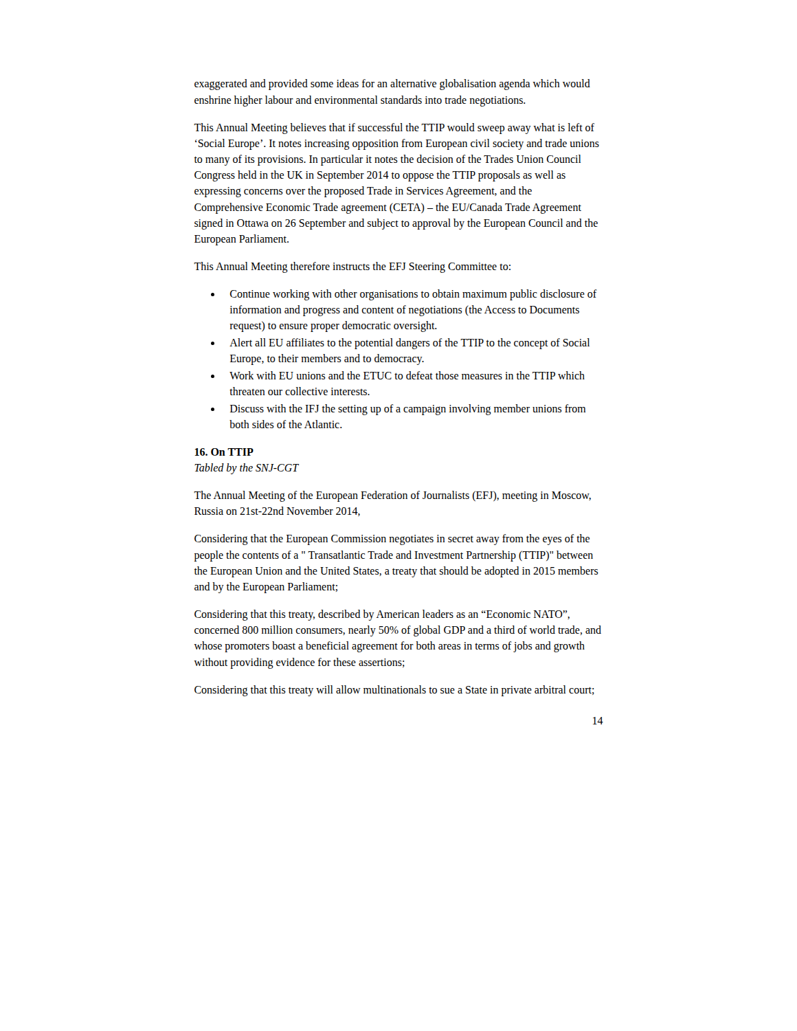exaggerated and provided some ideas for an alternative globalisation agenda which would enshrine higher labour and environmental standards into trade negotiations.
This Annual Meeting believes that if successful the TTIP would sweep away what is left of ‘Social Europe’. It notes increasing opposition from European civil society and trade unions to many of its provisions. In particular it notes the decision of the Trades Union Council Congress held in the UK in September 2014 to oppose the TTIP proposals as well as expressing concerns over the proposed Trade in Services Agreement, and the Comprehensive Economic Trade agreement (CETA) – the EU/Canada Trade Agreement signed in Ottawa on 26 September and subject to approval by the European Council and the European Parliament.
This Annual Meeting therefore instructs the EFJ Steering Committee to:
Continue working with other organisations to obtain maximum public disclosure of information and progress and content of negotiations (the Access to Documents request) to ensure proper democratic oversight.
Alert all EU affiliates to the potential dangers of the TTIP to the concept of Social Europe, to their members and to democracy.
Work with EU unions and the ETUC to defeat those measures in the TTIP which threaten our collective interests.
Discuss with the IFJ the setting up of a campaign involving member unions from both sides of the Atlantic.
16. On TTIP
Tabled by the SNJ-CGT
The Annual Meeting of the European Federation of Journalists (EFJ), meeting in Moscow, Russia on 21st-22nd November 2014,
Considering that the European Commission negotiates in secret away from the eyes of the people the contents of a " Transatlantic Trade and Investment Partnership (TTIP)" between the European Union and the United States, a treaty that should be adopted in 2015 members and by the European Parliament;
Considering that this treaty, described by American leaders as an “Economic NATO”, concerned 800 million consumers, nearly 50% of global GDP and a third of world trade, and whose promoters boast a beneficial agreement for both areas in terms of jobs and growth without providing evidence for these assertions;
Considering that this treaty will allow multinationals to sue a State in private arbitral court;
14